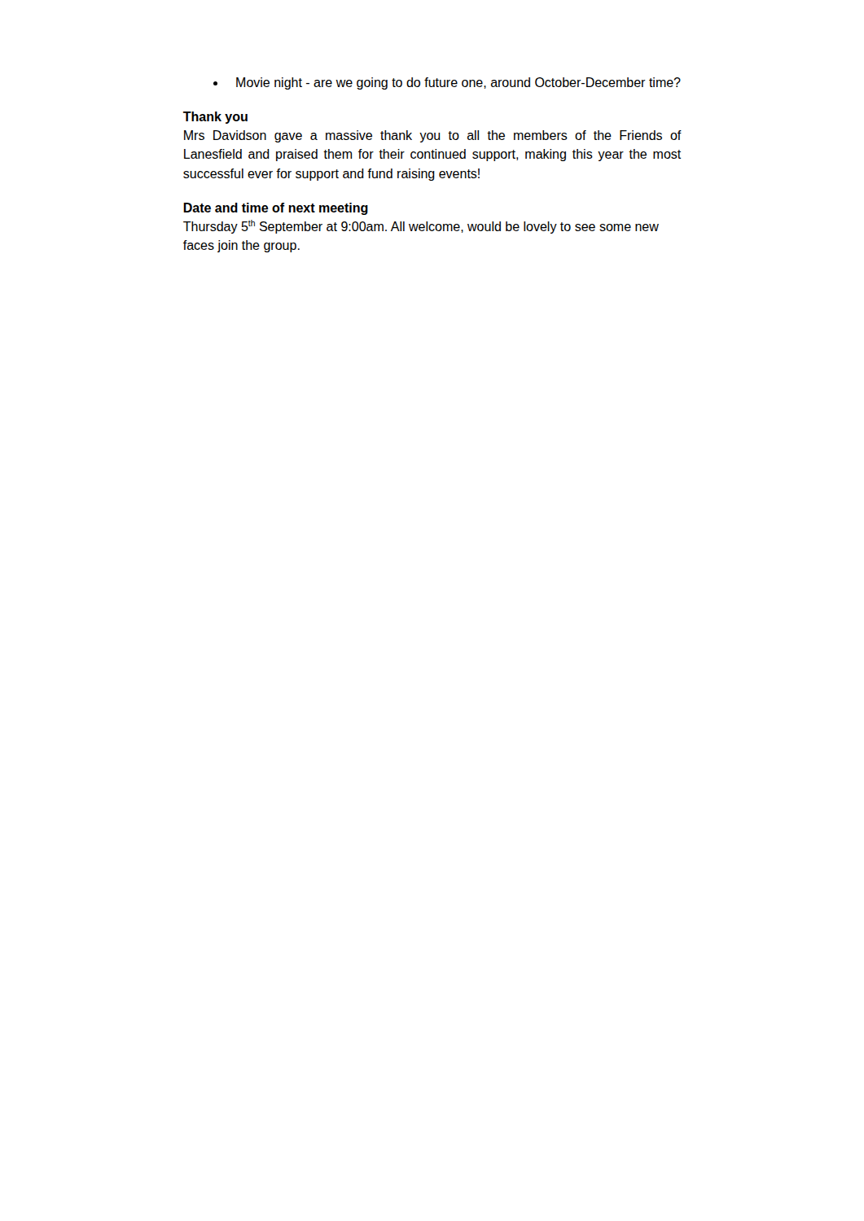Movie night - are we going to do future one, around October-December time?
Thank you
Mrs Davidson gave a massive thank you to all the members of the Friends of Lanesfield and praised them for their continued support, making this year the most successful ever for support and fund raising events!
Date and time of next meeting
Thursday 5th September at 9:00am. All welcome, would be lovely to see some new faces join the group.